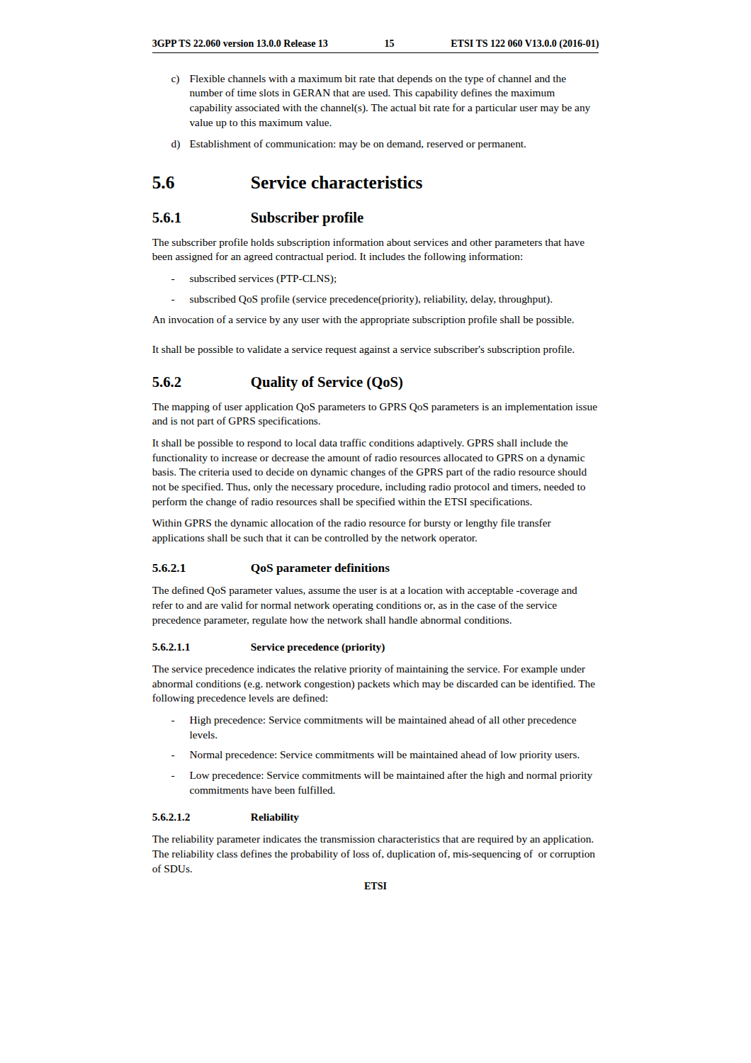3GPP TS 22.060 version 13.0.0 Release 13
15
ETSI TS 122 060 V13.0.0 (2016-01)
c) Flexible channels with a maximum bit rate that depends on the type of channel and the number of time slots in GERAN that are used. This capability defines the maximum capability associated with the channel(s). The actual bit rate for a particular user may be any value up to this maximum value.
d) Establishment of communication: may be on demand, reserved or permanent.
5.6 Service characteristics
5.6.1 Subscriber profile
The subscriber profile holds subscription information about services and other parameters that have been assigned for an agreed contractual period. It includes the following information:
-subscribed services (PTP-CLNS);
-subscribed QoS profile (service precedence(priority), reliability, delay, throughput).
An invocation of a service by any user with the appropriate subscription profile shall be possible.
It shall be possible to validate a service request against a service subscriber's subscription profile.
5.6.2 Quality of Service (QoS)
The mapping of user application QoS parameters to GPRS QoS parameters is an implementation issue and is not part of GPRS specifications.
It shall be possible to respond to local data traffic conditions adaptively. GPRS shall include the functionality to increase or decrease the amount of radio resources allocated to GPRS on a dynamic basis. The criteria used to decide on dynamic changes of the GPRS part of the radio resource should not be specified. Thus, only the necessary procedure, including radio protocol and timers, needed to perform the change of radio resources shall be specified within the ETSI specifications.
Within GPRS the dynamic allocation of the radio resource for bursty or lengthy file transfer applications shall be such that it can be controlled by the network operator.
5.6.2.1 QoS parameter definitions
The defined QoS parameter values, assume the user is at a location with acceptable -coverage and refer to and are valid for normal network operating conditions or, as in the case of the service precedence parameter, regulate how the network shall handle abnormal conditions.
5.6.2.1.1 Service precedence (priority)
The service precedence indicates the relative priority of maintaining the service. For example under abnormal conditions (e.g. network congestion) packets which may be discarded can be identified. The following precedence levels are defined:
-High precedence: Service commitments will be maintained ahead of all other precedence levels.
-Normal precedence: Service commitments will be maintained ahead of low priority users.
-Low precedence: Service commitments will be maintained after the high and normal priority commitments have been fulfilled.
5.6.2.1.2 Reliability
The reliability parameter indicates the transmission characteristics that are required by an application. The reliability class defines the probability of loss of, duplication of, mis-sequencing of or corruption of SDUs.
ETSI